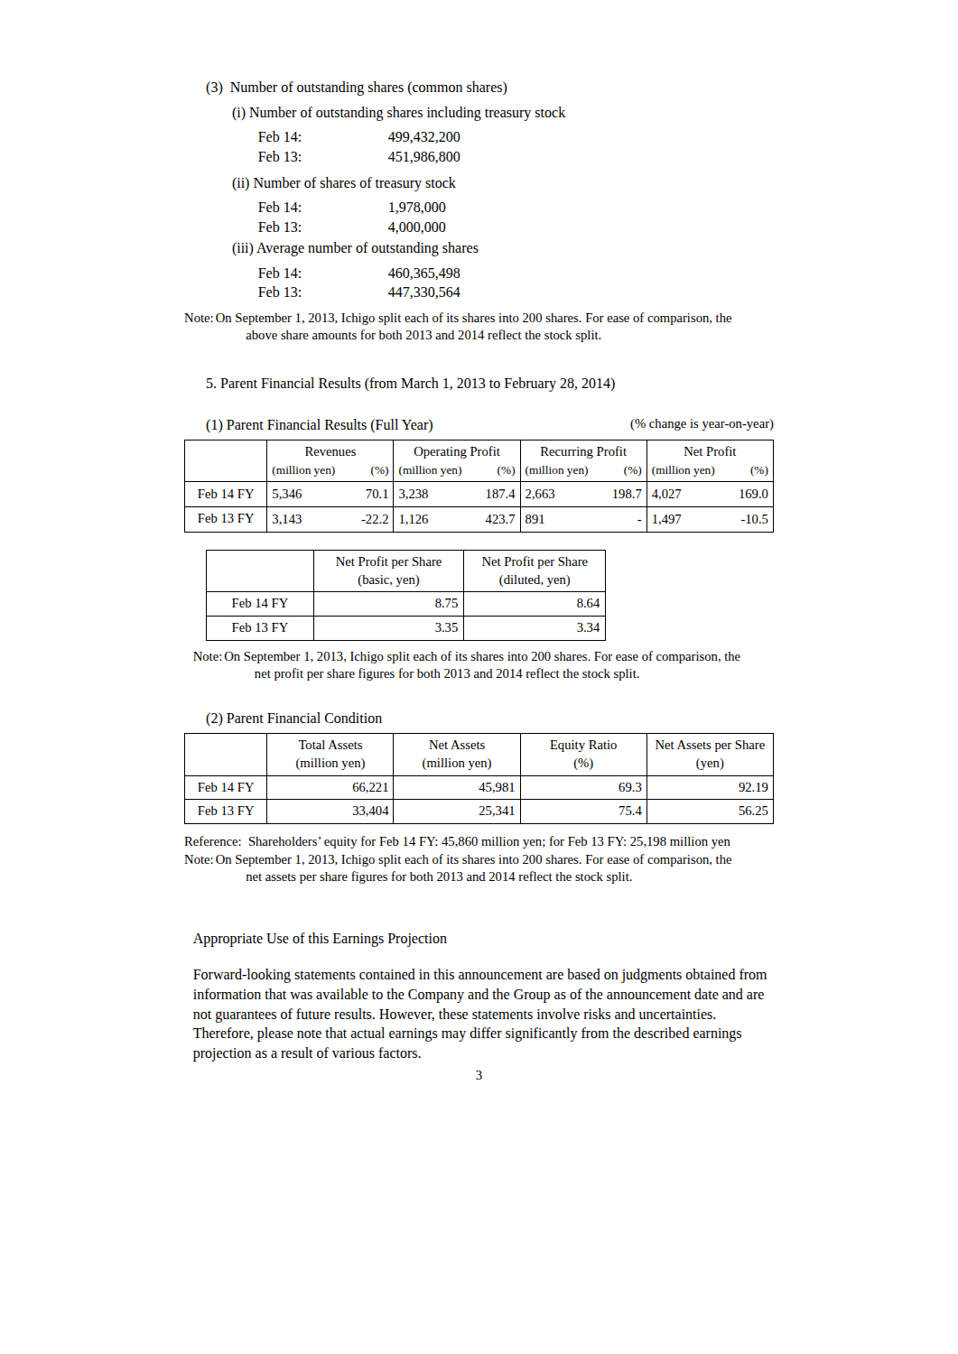(3) Number of outstanding shares (common shares)
(i) Number of outstanding shares including treasury stock
Feb 14: 499,432,200
Feb 13: 451,986,800
(ii) Number of shares of treasury stock
Feb 14: 1,978,000
Feb 13: 4,000,000
(iii) Average number of outstanding shares
Feb 14: 460,365,498
Feb 13: 447,330,564
Note: On September 1, 2013, Ichigo split each of its shares into 200 shares. For ease of comparison, the above share amounts for both 2013 and 2014 reflect the stock split.
5. Parent Financial Results (from March 1, 2013 to February 28, 2014)
(1) Parent Financial Results (Full Year) (% change is year-on-year)
| | Revenues (million yen) (%) | Operating Profit (million yen) (%) | Recurring Profit (million yen) (%) | Net Profit (million yen) (%) |
| --- | --- | --- | --- | --- |
| Feb 14 FY | 5,346 70.1 | 3,238 187.4 | 2,663 198.7 | 4,027 169.0 |
| Feb 13 FY | 3,143 -22.2 | 1,126 423.7 | 891 - | 1,497 -10.5 |
| | Net Profit per Share (basic, yen) | Net Profit per Share (diluted, yen) |
| --- | --- | --- |
| Feb 14 FY | 8.75 | 8.64 |
| Feb 13 FY | 3.35 | 3.34 |
Note: On September 1, 2013, Ichigo split each of its shares into 200 shares. For ease of comparison, the net profit per share figures for both 2013 and 2014 reflect the stock split.
(2) Parent Financial Condition
| | Total Assets (million yen) | Net Assets (million yen) | Equity Ratio (%) | Net Assets per Share (yen) |
| --- | --- | --- | --- | --- |
| Feb 14 FY | 66,221 | 45,981 | 69.3 | 92.19 |
| Feb 13 FY | 33,404 | 25,341 | 75.4 | 56.25 |
Reference: Shareholders’ equity for Feb 14 FY: 45,860 million yen; for Feb 13 FY: 25,198 million yen
Note: On September 1, 2013, Ichigo split each of its shares into 200 shares. For ease of comparison, the net assets per share figures for both 2013 and 2014 reflect the stock split.
Appropriate Use of this Earnings Projection
Forward-looking statements contained in this announcement are based on judgments obtained from information that was available to the Company and the Group as of the announcement date and are not guarantees of future results. However, these statements involve risks and uncertainties. Therefore, please note that actual earnings may differ significantly from the described earnings projection as a result of various factors.
3